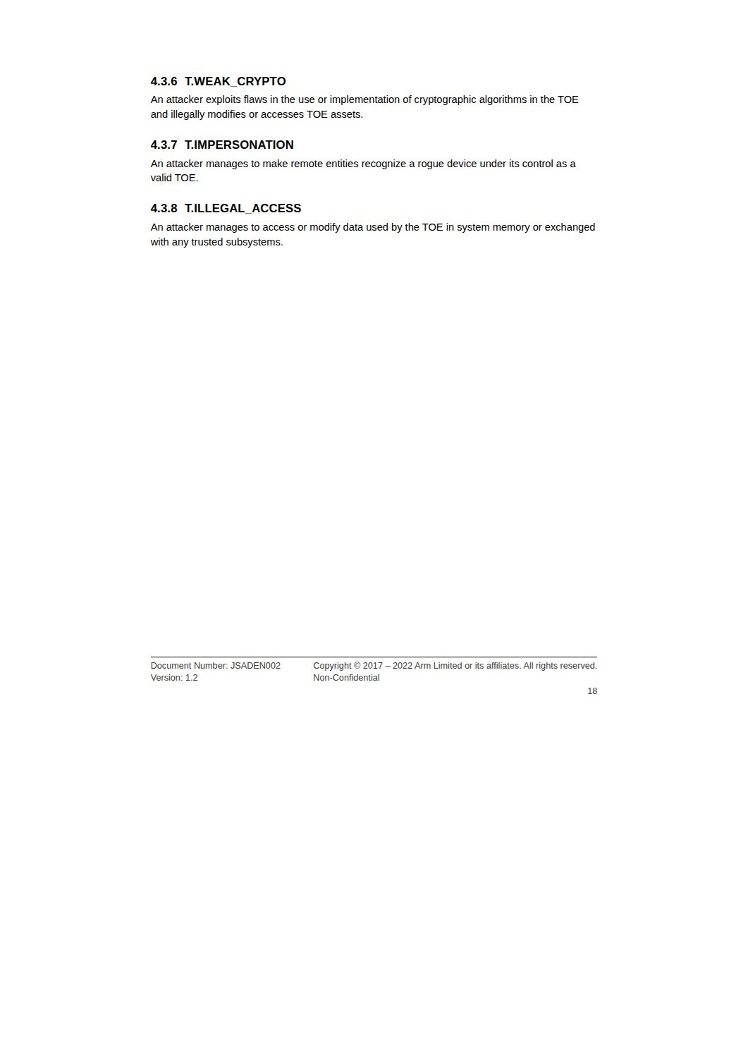4.3.6 T.WEAK_CRYPTO
An attacker exploits flaws in the use or implementation of cryptographic algorithms in the TOE and illegally modifies or accesses TOE assets.
4.3.7 T.IMPERSONATION
An attacker manages to make remote entities recognize a rogue device under its control as a valid TOE.
4.3.8 T.ILLEGAL_ACCESS
An attacker manages to access or modify data used by the TOE in system memory or exchanged with any trusted subsystems.
Document Number: JSADEN002
Version: 1.2
Copyright © 2017 – 2022 Arm Limited or its affiliates. All rights reserved.
Non-Confidential
18